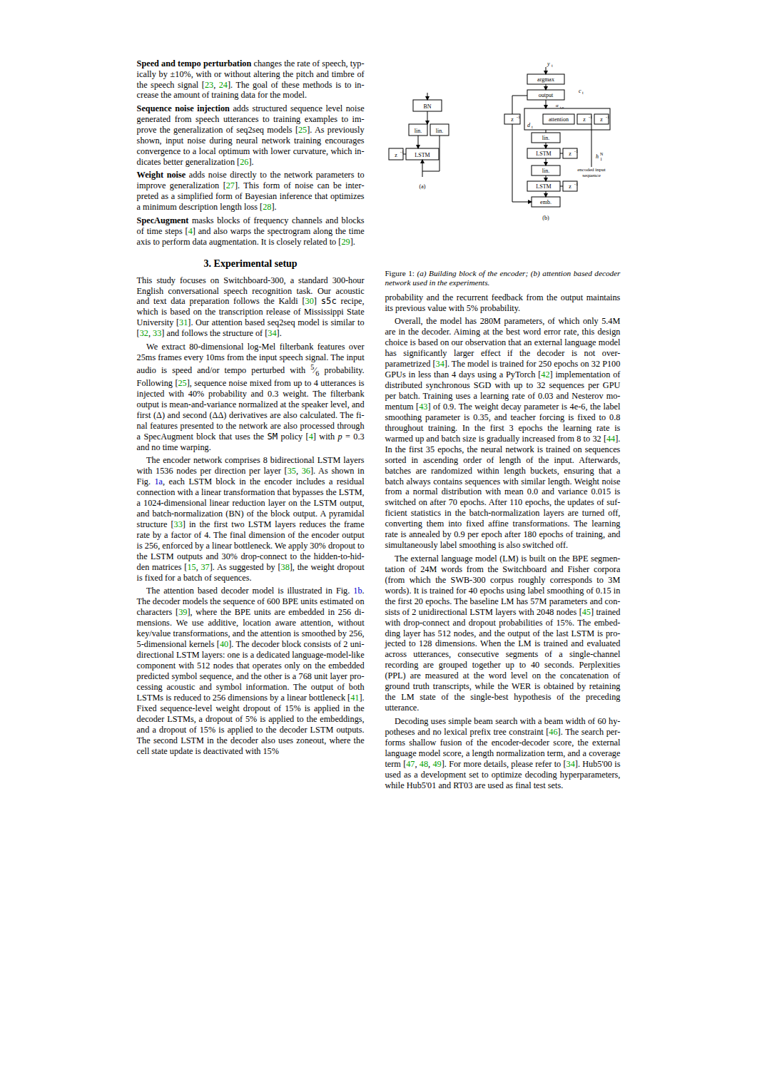Speed and tempo perturbation changes the rate of speech, typically by ±10%, with or without altering the pitch and timbre of the speech signal [23, 24]. The goal of these methods is to increase the amount of training data for the model.
Sequence noise injection adds structured sequence level noise generated from speech utterances to training examples to improve the generalization of seq2seq models [25]. As previously shown, input noise during neural network training encourages convergence to a local optimum with lower curvature, which indicates better generalization [26].
Weight noise adds noise directly to the network parameters to improve generalization [27]. This form of noise can be interpreted as a simplified form of Bayesian inference that optimizes a minimum description length loss [28].
SpecAugment masks blocks of frequency channels and blocks of time steps [4] and also warps the spectrogram along the time axis to perform data augmentation. It is closely related to [29].
3. Experimental setup
This study focuses on Switchboard-300, a standard 300-hour English conversational speech recognition task. Our acoustic and text data preparation follows the Kaldi [30] s5c recipe, which is based on the transcription release of Mississippi State University [31]. Our attention based seq2seq model is similar to [32, 33] and follows the structure of [34].
We extract 80-dimensional log-Mel filterbank features over 25ms frames every 10ms from the input speech signal. The input audio is speed and/or tempo perturbed with 5⁄6 probability. Following [25], sequence noise mixed from up to 4 utterances is injected with 40% probability and 0.3 weight. The filterbank output is mean-and-variance normalized at the speaker level, and first (Δ) and second (ΔΔ) derivatives are also calculated. The final features presented to the network are also processed through a SpecAugment block that uses the SM policy [4] with p = 0.3 and no time warping.
The encoder network comprises 8 bidirectional LSTM layers with 1536 nodes per direction per layer [35, 36]. As shown in Fig. 1a, each LSTM block in the encoder includes a residual connection with a linear transformation that bypasses the LSTM, a 1024-dimensional linear reduction layer on the LSTM output, and batch-normalization (BN) of the block output. A pyramidal structure [33] in the first two LSTM layers reduces the frame rate by a factor of 4. The final dimension of the encoder output is 256, enforced by a linear bottleneck. We apply 30% dropout to the LSTM outputs and 30% drop-connect to the hidden-to-hidden matrices [15, 37]. As suggested by [38], the weight dropout is fixed for a batch of sequences.
The attention based decoder model is illustrated in Fig. 1b. The decoder models the sequence of 600 BPE units estimated on characters [39], where the BPE units are embedded in 256 dimensions. We use additive, location aware attention, without key/value transformations, and the attention is smoothed by 256, 5-dimensional kernels [40]. The decoder block consists of 2 unidirectional LSTM layers: one is a dedicated language-model-like component with 512 nodes that operates only on the embedded predicted symbol sequence, and the other is a 768 unit layer processing acoustic and symbol information. The output of both LSTMs is reduced to 256 dimensions by a linear bottleneck [41]. Fixed sequence-level weight dropout of 15% is applied in the decoder LSTMs, a dropout of 5% is applied to the embeddings, and a dropout of 15% is applied to the decoder LSTM outputs. The second LSTM in the decoder also uses zoneout, where the cell state update is deactivated with 15%
y t argmax output c t z -1 α t,n attention z -1 z -1 d t lin. LSTM z -1 h 1 N lin. LSTM z -1 emb. encoded input sequence (b) BN lin. lin. LSTM z -1 (a)
Figure 1: (a) Building block of the encoder; (b) attention based decoder network used in the experiments.
probability and the recurrent feedback from the output maintains its previous value with 5% probability.
Overall, the model has 280M parameters, of which only 5.4M are in the decoder. Aiming at the best word error rate, this design choice is based on our observation that an external language model has significantly larger effect if the decoder is not over-parametrized [34]. The model is trained for 250 epochs on 32 P100 GPUs in less than 4 days using a PyTorch [42] implementation of distributed synchronous SGD with up to 32 sequences per GPU per batch. Training uses a learning rate of 0.03 and Nesterov momentum [43] of 0.9. The weight decay parameter is 4e-6, the label smoothing parameter is 0.35, and teacher forcing is fixed to 0.8 throughout training. In the first 3 epochs the learning rate is warmed up and batch size is gradually increased from 8 to 32 [44]. In the first 35 epochs, the neural network is trained on sequences sorted in ascending order of length of the input. Afterwards, batches are randomized within length buckets, ensuring that a batch always contains sequences with similar length. Weight noise from a normal distribution with mean 0.0 and variance 0.015 is switched on after 70 epochs. After 110 epochs, the updates of sufficient statistics in the batch-normalization layers are turned off, converting them into fixed affine transformations. The learning rate is annealed by 0.9 per epoch after 180 epochs of training, and simultaneously label smoothing is also switched off.
The external language model (LM) is built on the BPE segmentation of 24M words from the Switchboard and Fisher corpora (from which the SWB-300 corpus roughly corresponds to 3M words). It is trained for 40 epochs using label smoothing of 0.15 in the first 20 epochs. The baseline LM has 57M parameters and consists of 2 unidirectional LSTM layers with 2048 nodes [45] trained with drop-connect and dropout probabilities of 15%. The embedding layer has 512 nodes, and the output of the last LSTM is projected to 128 dimensions. When the LM is trained and evaluated across utterances, consecutive segments of a single-channel recording are grouped together up to 40 seconds. Perplexities (PPL) are measured at the word level on the concatenation of ground truth transcripts, while the WER is obtained by retaining the LM state of the single-best hypothesis of the preceding utterance.
Decoding uses simple beam search with a beam width of 60 hypotheses and no lexical prefix tree constraint [46]. The search performs shallow fusion of the encoder-decoder score, the external language model score, a length normalization term, and a coverage term [47, 48, 49]. For more details, please refer to [34]. Hub5'00 is used as a development set to optimize decoding hyperparameters, while Hub5'01 and RT03 are used as final test sets.